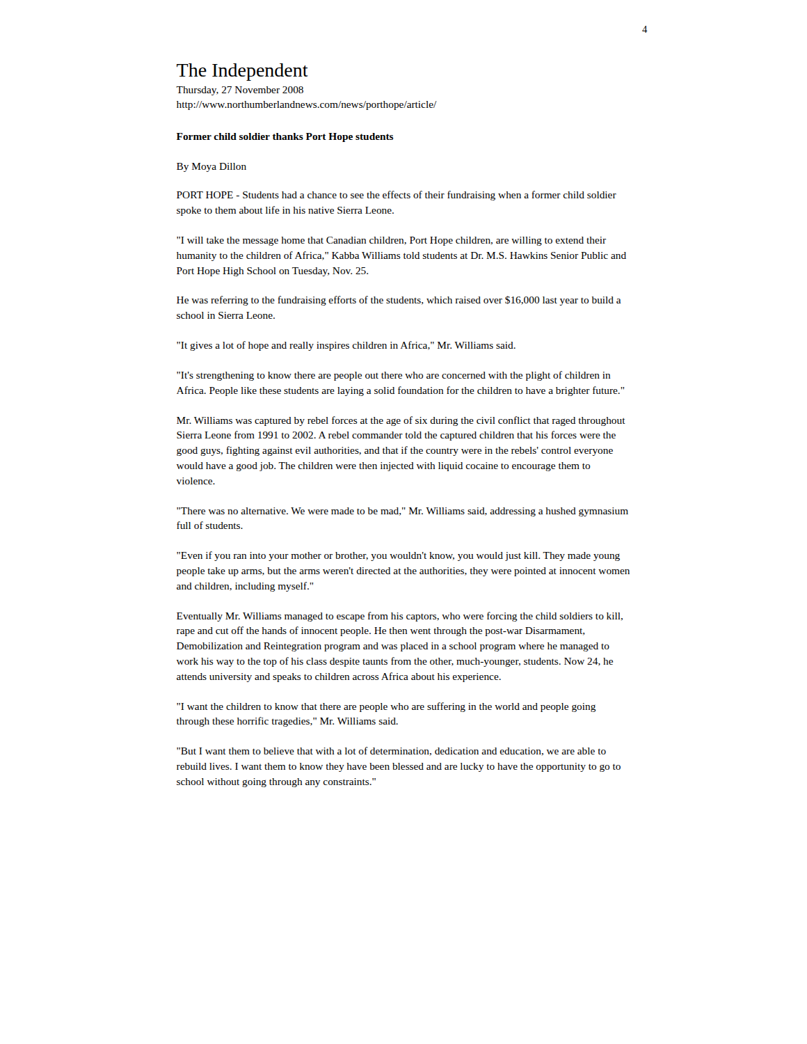4
The Independent
Thursday, 27 November 2008
http://www.northumberlandnews.com/news/porthope/article/
Former child soldier thanks Port Hope students
By Moya Dillon
PORT HOPE - Students had a chance to see the effects of their fundraising when a former child soldier spoke to them about life in his native Sierra Leone.
"I will take the message home that Canadian children, Port Hope children, are willing to extend their humanity to the children of Africa," Kabba Williams told students at Dr. M.S. Hawkins Senior Public and Port Hope High School on Tuesday, Nov. 25.
He was referring to the fundraising efforts of the students, which raised over $16,000 last year to build a school in Sierra Leone.
"It gives a lot of hope and really inspires children in Africa," Mr. Williams said.
"It's strengthening to know there are people out there who are concerned with the plight of children in Africa. People like these students are laying a solid foundation for the children to have a brighter future."
Mr. Williams was captured by rebel forces at the age of six during the civil conflict that raged throughout Sierra Leone from 1991 to 2002. A rebel commander told the captured children that his forces were the good guys, fighting against evil authorities, and that if the country were in the rebels' control everyone would have a good job. The children were then injected with liquid cocaine to encourage them to violence.
"There was no alternative. We were made to be mad," Mr. Williams said, addressing a hushed gymnasium full of students.
"Even if you ran into your mother or brother, you wouldn't know, you would just kill. They made young people take up arms, but the arms weren't directed at the authorities, they were pointed at innocent women and children, including myself."
Eventually Mr. Williams managed to escape from his captors, who were forcing the child soldiers to kill, rape and cut off the hands of innocent people. He then went through the post-war Disarmament, Demobilization and Reintegration program and was placed in a school program where he managed to work his way to the top of his class despite taunts from the other, much-younger, students. Now 24, he attends university and speaks to children across Africa about his experience.
"I want the children to know that there are people who are suffering in the world and people going through these horrific tragedies," Mr. Williams said.
"But I want them to believe that with a lot of determination, dedication and education, we are able to rebuild lives. I want them to know they have been blessed and are lucky to have the opportunity to go to school without going through any constraints."